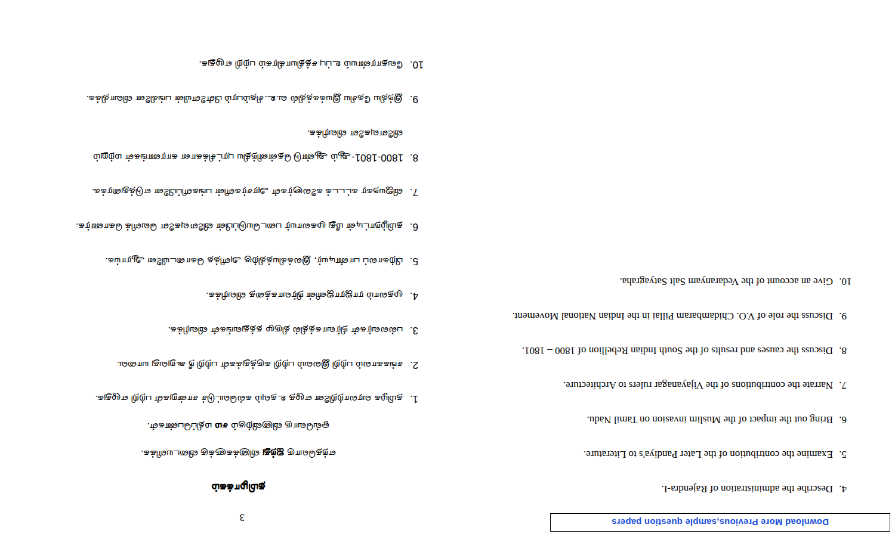2
3
Describe the administration of Rajendra-I.
Examine the contribution of the Later Pandiya's to Literature.
Bring out the impact of the Muslim invasion on Tamil Nadu.
Narrate the contributions of the Vijayanagar rulers to Architecture.
Discuss the causes and results of the South Indian Rebellion of 1800 – 1801.
Discuss the role of V.O. Chidambaram Pillai in the Indian National Movement.
Give an account of the Vedaranyam Salt Satyagraha.
தமிழாக்கம்
எந்தவொரு ஐந்து வினாக்களுக்கு விடையளிக்க.
ஒவ்வொரு வினாவிற்கும் சம மதிப்பெண்கள்.
தமிழக வரலாற்றினை எழுத உதவும் கல்வெட்டுச் சான்றுகள் பற்றி எழுதுக.
சங்ககாலம் பற்றி இலவம் பற்றி கருத்துக்கள் பற்றி நீ கூறுவது யாவை.
பல்லவர்கள் நிர்வாகத்தில் திருமு தத்துவங்கள் விவரிக்க.
முதலாம் ராஜராஜனின் நிர்வாகத்தை விவரிக்க.
பிற்காலப் பாண்டியர், இலக்கியத்திற்கு அளித்த கொடையினை ஆராய்க.
தமிழ்நாட்டின் மீது முகலாயர் படையெடுப்பின் விளைவுகளை வெளிக் கொணர்க.
விஜயநகர கட்டடக் கலைஞர்கள் அரசர்களின் பங்களிப்பினை எடுத்துரைக்க.
1800-1801-ஆம் ஆண்டு தென்னிந்திய புரட்சிக்கான காரணங்கள் மற்றும் விளைவுகளை விவரிக்க.
இந்திய தேசிய இயக்கத்தில் வ.உ.சிதம்பரம் பிள்ளையின் பங்கினை விவாதிக்க.
வேதாரண்யம் உப்பு சத்தியாகிரகம் பற்றி எழுதுக.
Download More Previous,sample question papers